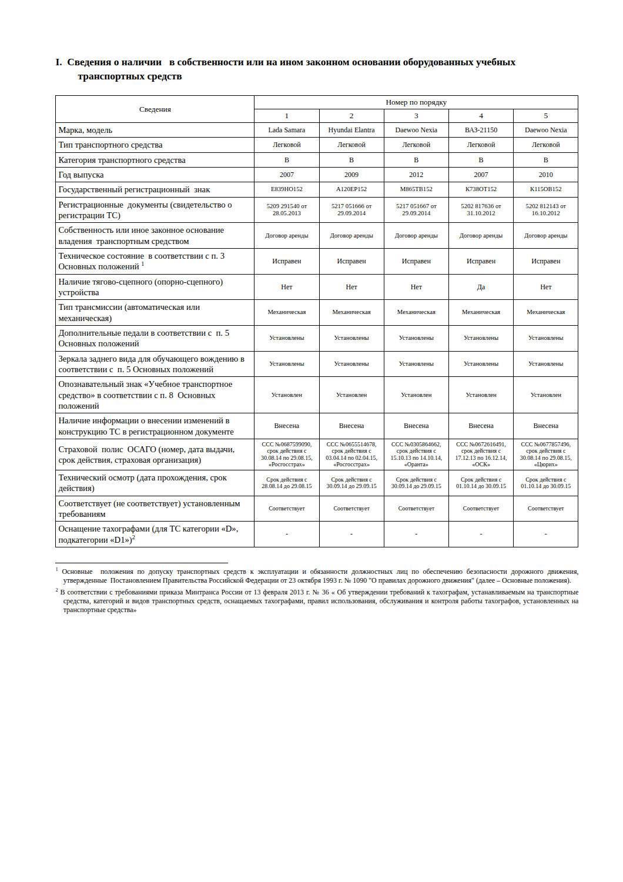I. Сведения о наличии в собственности или на ином законном основании оборудованных учебных транспортных средств
| Сведения | Номер по порядку |
| --- | --- |
| 1 | 2 | 3 | 4 | 5 |
| Марка, модель | Lada Samara | Hyundai Elantra | Daewoo Nexia | ВАЗ-21150 | Daewoo Nexia |
| Тип транспортного средства | Легковой | Легковой | Легковой | Легковой | Легковой |
| Категория транспортного средства | В | В | В | В | В |
| Год выпуска | 2007 | 2009 | 2012 | 2007 | 2010 |
| Государственный регистрационный знак | Е839НО152 | А120ЕР152 | М865ТВ152 | К738ОТ152 | К115ОВ152 |
| Регистрационные документы (свидетельство о регистрации ТС) | 5209 291540 от 28.05.2013 | 5217 051666 от 29.09.2014 | 5217 051667 от 29.09.2014 | 5202 817636 от 31.10.2012 | 5202 812143 от 16.10.2012 |
| Собственность или иное законное основание владения транспортным средством | Договор аренды | Договор аренды | Договор аренды | Договор аренды | Договор аренды |
| Техническое состояние в соответствии с п. 3 Основных положений 1 | Исправен | Исправен | Исправен | Исправен | Исправен |
| Наличие тягово-сцепного (опорно-сцепного) устройства | Нет | Нет | Нет | Да | Нет |
| Тип трансмиссии (автоматическая или механическая) | Механическая | Механическая | Механическая | Механическая | Механическая |
| Дополнительные педали в соответствии с п. 5 Основных положений | Установлены | Установлены | Установлены | Установлены | Установлены |
| Зеркала заднего вида для обучающего вождению в соответствии с п. 5 Основных положений | Установлены | Установлены | Установлены | Установлены | Установлены |
| Опознавательный знак «Учебное транспортное средство» в соответствии с п. 8 Основных положений | Установлен | Установлен | Установлен | Установлен | Установлен |
| Наличие информации о внесении изменений в конструкцию ТС в регистрационном документе | Внесена | Внесена | Внесена | Внесена | Внесена |
| Страховой полис ОСАГО (номер, дата выдачи, срок действия, страховая организация) | ССС №0687599090, срок действия с 30.08.14 по 29.08.15, «Росгосстрах» | ССС №0655514678, срок действия с 03.04.14 по 02.04.15, «Росгосстрах» | ССС №0305864662, срок действия с 15.10.13 по 14.10.14, «Оранта» | ССС №0672616491, срок действия с 17.12.13 по 16.12.14, «ОСК» | ССС №0677857496, срок действия с 30.08.14 по 29.08.15, «Цюрих» |
| Технический осмотр (дата прохождения, срок действия) | Срок действия с 28.08.14 до 29.08.15 | Срок действия с 30.09.14 до 29.09.15 | Срок действия с 30.09.14 до 29.09.15 | Срок действия с 01.10.14 до 30.09.15 | Срок действия с 01.10.14 до 30.09.15 |
| Соответствует (не соответствует) установленным требованиям | Соответствует | Соответствует | Соответствует | Соответствует | Соответствует |
| Оснащение тахографами (для ТС категории «D», подкатегории «D1») 2 | - | - | - | - | - |
1 Основные положения по допуску транспортных средств к эксплуатации и обязанности должностных лиц по обеспечению безопасности дорожного движения, утвержденные Постановлением Правительства Российской Федерации от 23 октября 1993 г. № 1090 "О правилах дорожного движения" (далее – Основные положения).
2 В соответствии с требованиями приказа Минтранса России от 13 февраля 2013 г. № 36 « Об утверждении требований к тахографам, устанавливаемым на транспортные средства, категорий и видов транспортных средств, оснащаемых тахографами, правил использования, обслуживания и контроля работы тахографов, установленных на транспортные средства»